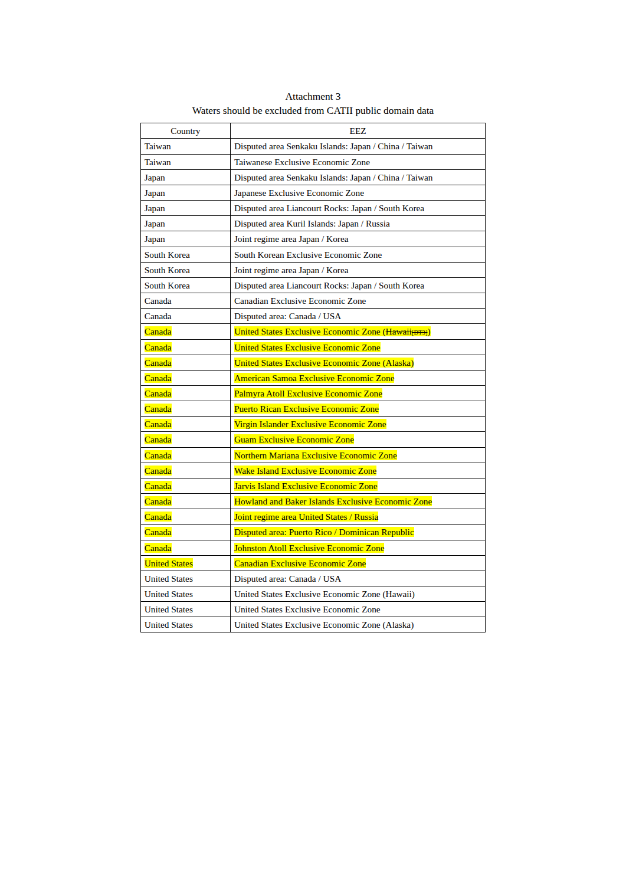Attachment 3
Waters should be excluded from CATII public domain data
| Country | EEZ |
| --- | --- |
| Taiwan | Disputed area Senkaku Islands: Japan / China / Taiwan |
| Taiwan | Taiwanese Exclusive Economic Zone |
| Japan | Disputed area Senkaku Islands: Japan / China / Taiwan |
| Japan | Japanese Exclusive Economic Zone |
| Japan | Disputed area Liancourt Rocks: Japan / South Korea |
| Japan | Disputed area Kuril Islands: Japan / Russia |
| Japan | Joint regime area Japan / Korea |
| South Korea | South Korean Exclusive Economic Zone |
| South Korea | Joint regime area Japan / Korea |
| South Korea | Disputed area Liancourt Rocks: Japan / South Korea |
| Canada | Canadian Exclusive Economic Zone |
| Canada | Disputed area: Canada / USA |
| Canada | United States Exclusive Economic Zone ( Hawaii [DT3] ) |
| Canada | United States Exclusive Economic Zone |
| Canada | United States Exclusive Economic Zone (Alaska) |
| Canada | American Samoa Exclusive Economic Zone |
| Canada | Palmyra Atoll Exclusive Economic Zone |
| Canada | Puerto Rican Exclusive Economic Zone |
| Canada | Virgin Islander Exclusive Economic Zone |
| Canada | Guam Exclusive Economic Zone |
| Canada | Northern Mariana Exclusive Economic Zone |
| Canada | Wake Island Exclusive Economic Zone |
| Canada | Jarvis Island Exclusive Economic Zone |
| Canada | Howland and Baker Islands Exclusive Economic Zone |
| Canada | Joint regime area United States / Russia |
| Canada | Disputed area: Puerto Rico / Dominican Republic |
| Canada | Johnston Atoll Exclusive Economic Zone |
| United States | Canadian Exclusive Economic Zone |
| United States | Disputed area: Canada / USA |
| United States | United States Exclusive Economic Zone (Hawaii) |
| United States | United States Exclusive Economic Zone |
| United States | United States Exclusive Economic Zone (Alaska) |